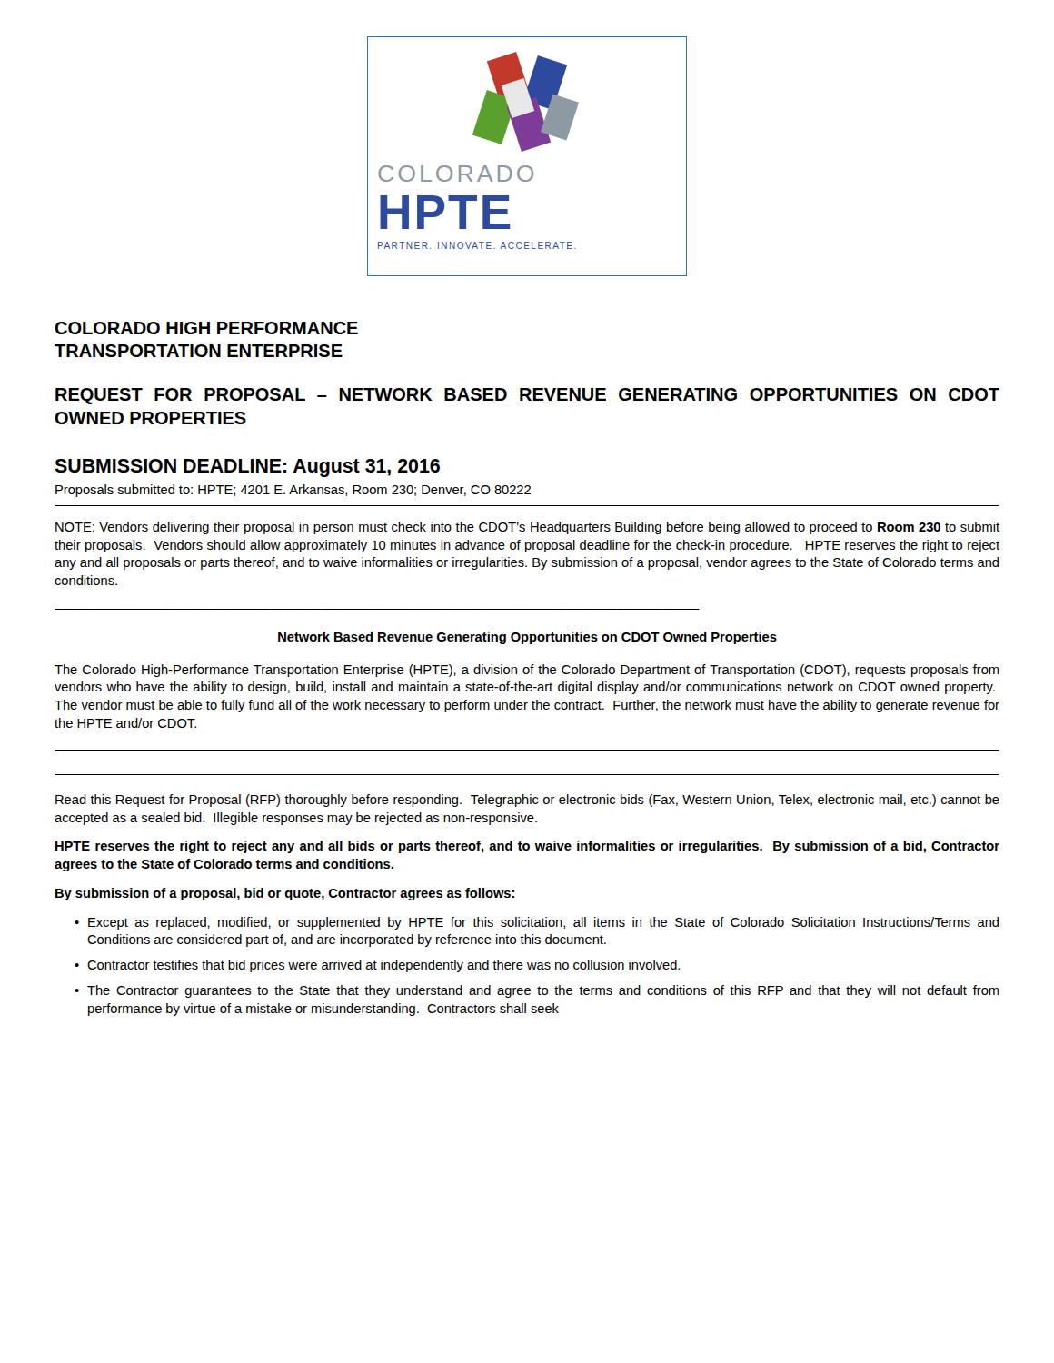COLORADO
HPTE
PARTNER. INNOVATE. ACCELERATE.
COLORADO HIGH PERFORMANCE
TRANSPORTATION ENTERPRISE
REQUEST FOR PROPOSAL – NETWORK BASED REVENUE GENERATING OPPORTUNITIES ON CDOT OWNED PROPERTIES
SUBMISSION DEADLINE: August 31, 2016
Proposals submitted to: HPTE; 4201 E. Arkansas, Room 230; Denver, CO 80222
NOTE: Vendors delivering their proposal in person must check into the CDOT’s Headquarters Building before being allowed to proceed to Room 230 to submit their proposals. Vendors should allow approximately 10 minutes in advance of proposal deadline for the check-in procedure. HPTE reserves the right to reject any and all proposals or parts thereof, and to waive informalities or irregularities. By submission of a proposal, vendor agrees to the State of Colorado terms and conditions.
_______________________________________________________________________________________
Network Based Revenue Generating Opportunities on CDOT Owned Properties
The Colorado High-Performance Transportation Enterprise (HPTE), a division of the Colorado Department of Transportation (CDOT), requests proposals from vendors who have the ability to design, build, install and maintain a state-of-the-art digital display and/or communications network on CDOT owned property. The vendor must be able to fully fund all of the work necessary to perform under the contract. Further, the network must have the ability to generate revenue for the HPTE and/or CDOT.
Read this Request for Proposal (RFP) thoroughly before responding. Telegraphic or electronic bids (Fax, Western Union, Telex, electronic mail, etc.) cannot be accepted as a sealed bid. Illegible responses may be rejected as non-responsive.
HPTE reserves the right to reject any and all bids or parts thereof, and to waive informalities or irregularities. By submission of a bid, Contractor agrees to the State of Colorado terms and conditions.
By submission of a proposal, bid or quote, Contractor agrees as follows:
Except as replaced, modified, or supplemented by HPTE for this solicitation, all items in the State of Colorado Solicitation Instructions/Terms and Conditions are considered part of, and are incorporated by reference into this document.
Contractor testifies that bid prices were arrived at independently and there was no collusion involved.
The Contractor guarantees to the State that they understand and agree to the terms and conditions of this RFP and that they will not default from performance by virtue of a mistake or misunderstanding. Contractors shall seek